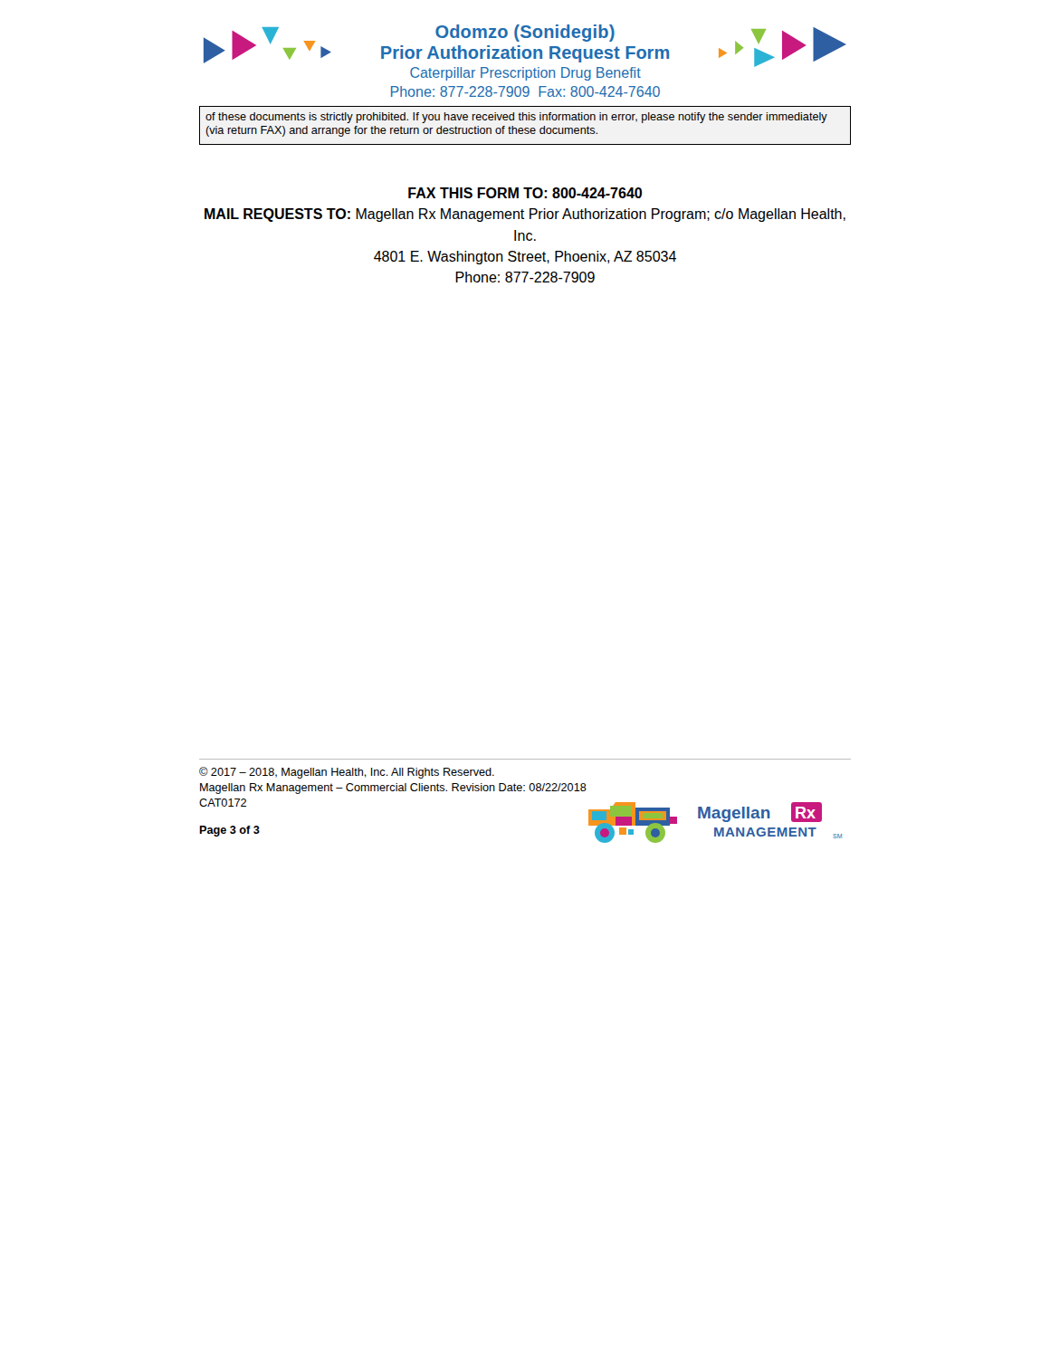Odomzo (Sonidegib)
Prior Authorization Request Form
Caterpillar Prescription Drug Benefit
Phone: 877-228-7909 Fax: 800-424-7640
of these documents is strictly prohibited. If you have received this information in error, please notify the sender immediately (via return FAX) and arrange for the return or destruction of these documents.
FAX THIS FORM TO: 800-424-7640
MAIL REQUESTS TO: Magellan Rx Management Prior Authorization Program; c/o Magellan Health, Inc.
4801 E. Washington Street, Phoenix, AZ 85034
Phone: 877-228-7909
© 2017 – 2018, Magellan Health, Inc. All Rights Reserved.
Magellan Rx Management – Commercial Clients. Revision Date: 08/22/2018
CAT0172
Page 3 of 3
Magellan Rx MANAGEMENT SM